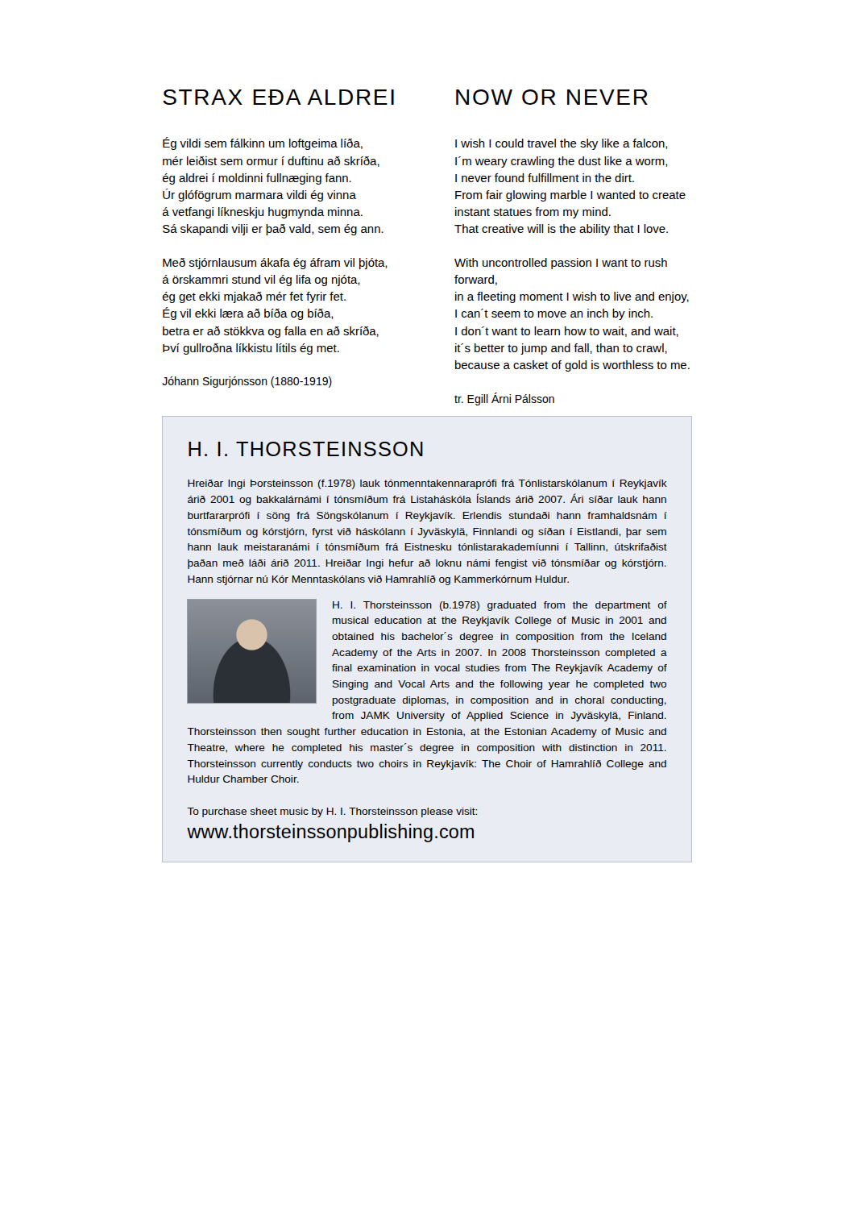STRAX EÐA ALDREI
Ég vildi sem fálkinn um loftgeima líða,
mér leiðist sem ormur í duftinu að skríða,
ég aldrei í moldinni fullnæging fann.
Úr glófögrum marmara vildi ég vinna
á vetfangi líkneskju hugmynda minna.
Sá skapandi vilji er það vald, sem ég ann.
Með stjórnlausum ákafa ég áfram vil þjóta,
á örskammri stund vil ég lifa og njóta,
ég get ekki mjakað mér fet fyrir fet.
Ég vil ekki læra að bíða og bíða,
betra er að stökkva og falla en að skríða,
Því gullroðna líkkistu lítils ég met.
Jóhann Sigurjónsson (1880-1919)
NOW OR NEVER
I wish I could travel the sky like a falcon,
I´m weary crawling the dust like a worm,
I never found fulfillment in the dirt.
From fair glowing marble I wanted to create
instant statues from my mind.
That creative will is the ability that I love.
With uncontrolled passion I want to rush forward,
in a fleeting moment I wish to live and enjoy,
I can´t seem to move an inch by inch.
I don´t want to learn how to wait, and wait,
it´s better to jump and fall, than to crawl,
because a casket of gold is worthless to me.
tr. Egill Árni Pálsson
H. I. THORSTEINSSON
Hreiðar Ingi Þorsteinsson (f.1978) lauk tónmenntakennaraprófi frá Tónlistarskólanum í Reykjavík árið 2001 og bakkalárnámi í tónsmíðum frá Listaháskóla Íslands árið 2007. Ári síðar lauk hann burtfararprófi í söng frá Söngskólanum í Reykjavík. Erlendis stundaði hann framhaldsnám í tónsmíðum og kórstjórn, fyrst við háskólann í Jyväskylä, Finnlandi og síðan í Eistlandi, þar sem hann lauk meistaranámi í tónsmíðum frá Eistnesku tónlistarakademíunni í Tallinn, útskrifaðist þaðan með láði árið 2011. Hreiðar Ingi hefur að loknu námi fengist við tónsmíðar og kórstjórn. Hann stjórnar nú Kór Menntaskólans við Hamrahlíð og Kammerkórnum Huldur.
H. I. Thorsteinsson (b.1978) graduated from the department of musical education at the Reykjavík College of Music in 2001 and obtained his bachelor´s degree in composition from the Iceland Academy of the Arts in 2007. In 2008 Thorsteinsson completed a final examination in vocal studies from The Reykjavík Academy of Singing and Vocal Arts and the following year he completed two postgraduate diplomas, in composition and in choral conducting, from JAMK University of Applied Science in Jyväskylä, Finland. Thorsteinsson then sought further education in Estonia, at the Estonian Academy of Music and Theatre, where he completed his master´s degree in composition with distinction in 2011. Thorsteinsson currently conducts two choirs in Reykjavík: The Choir of Hamrahlíð College and Huldur Chamber Choir.
To purchase sheet music by H. I. Thorsteinsson please visit:
www.thorsteinssonpublishing.com